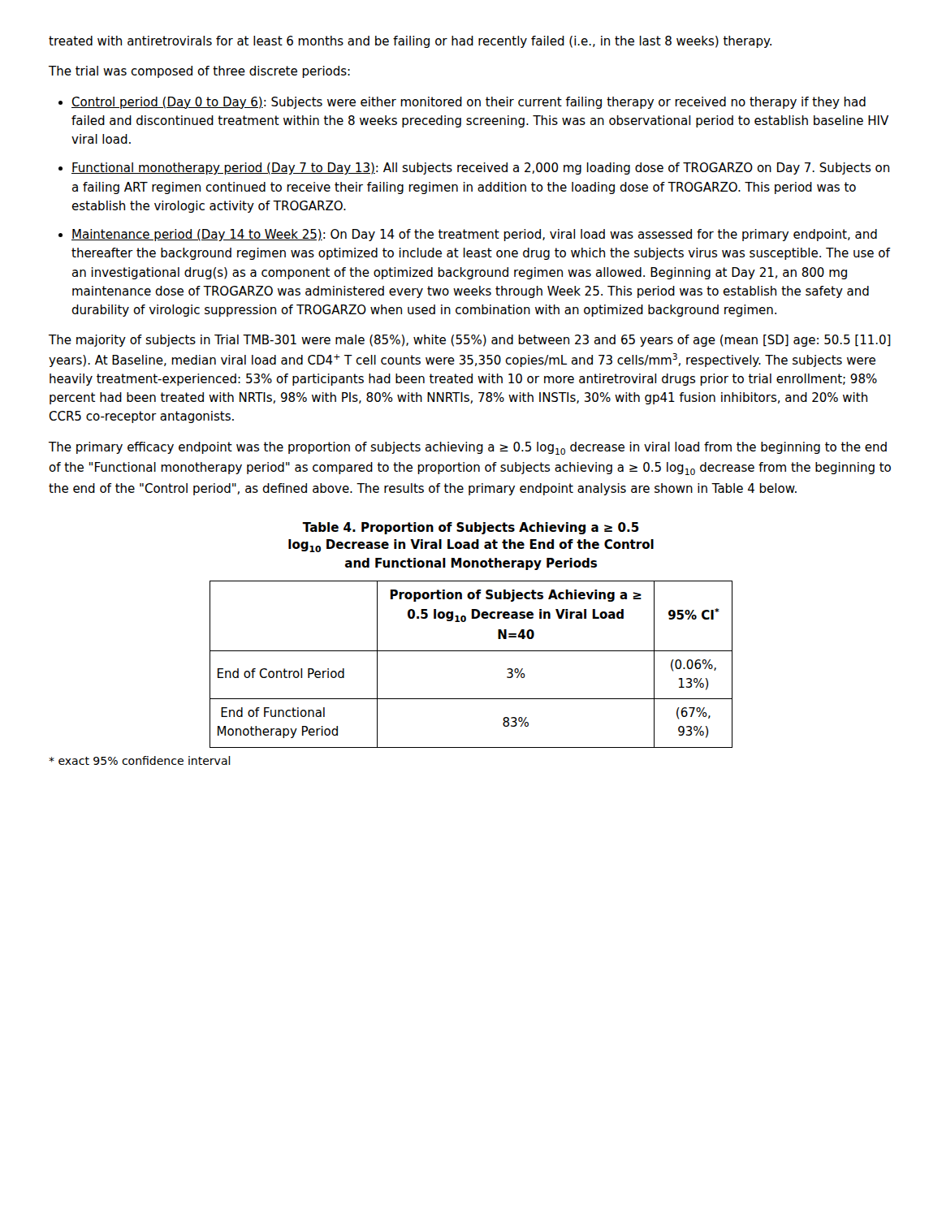treated with antiretrovirals for at least 6 months and be failing or had recently failed (i.e., in the last 8 weeks) therapy.
The trial was composed of three discrete periods:
Control period (Day 0 to Day 6): Subjects were either monitored on their current failing therapy or received no therapy if they had failed and discontinued treatment within the 8 weeks preceding screening. This was an observational period to establish baseline HIV viral load.
Functional monotherapy period (Day 7 to Day 13): All subjects received a 2,000 mg loading dose of TROGARZO on Day 7. Subjects on a failing ART regimen continued to receive their failing regimen in addition to the loading dose of TROGARZO. This period was to establish the virologic activity of TROGARZO.
Maintenance period (Day 14 to Week 25): On Day 14 of the treatment period, viral load was assessed for the primary endpoint, and thereafter the background regimen was optimized to include at least one drug to which the subjects virus was susceptible. The use of an investigational drug(s) as a component of the optimized background regimen was allowed. Beginning at Day 21, an 800 mg maintenance dose of TROGARZO was administered every two weeks through Week 25. This period was to establish the safety and durability of virologic suppression of TROGARZO when used in combination with an optimized background regimen.
The majority of subjects in Trial TMB-301 were male (85%), white (55%) and between 23 and 65 years of age (mean [SD] age: 50.5 [11.0] years). At Baseline, median viral load and CD4+ T cell counts were 35,350 copies/mL and 73 cells/mm3, respectively. The subjects were heavily treatment-experienced: 53% of participants had been treated with 10 or more antiretroviral drugs prior to trial enrollment; 98% percent had been treated with NRTIs, 98% with PIs, 80% with NNRTIs, 78% with INSTIs, 30% with gp41 fusion inhibitors, and 20% with CCR5 co-receptor antagonists.
The primary efficacy endpoint was the proportion of subjects achieving a ≥ 0.5 log10 decrease in viral load from the beginning to the end of the "Functional monotherapy period" as compared to the proportion of subjects achieving a ≥ 0.5 log10 decrease from the beginning to the end of the "Control period", as defined above. The results of the primary endpoint analysis are shown in Table 4 below.
Table 4. Proportion of Subjects Achieving a ≥ 0.5
log10 Decrease in Viral Load at the End of the Control
and Functional Monotherapy Periods
| | Proportion of Subjects Achieving a ≥ 0.5 log 10 Decrease in Viral Load N=40 | 95% CI * |
| --- | --- | --- |
| End of Control Period | 3% | (0.06%, 13%) |
| End of Functional Monotherapy Period | 83% | (67%, 93%) |
* exact 95% confidence interval